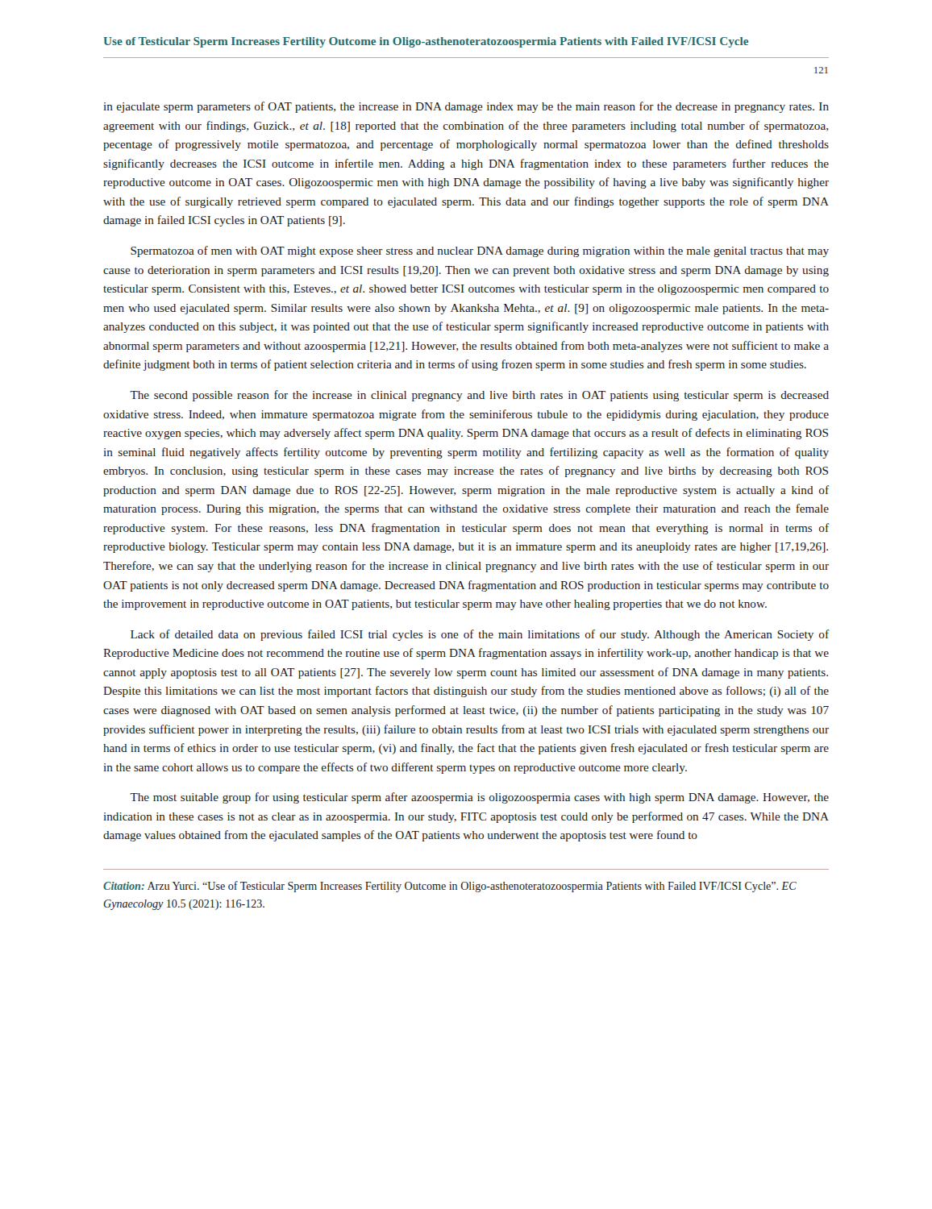Use of Testicular Sperm Increases Fertility Outcome in Oligo-asthenoteratozoospermia Patients with Failed IVF/ICSI Cycle
121
in ejaculate sperm parameters of OAT patients, the increase in DNA damage index may be the main reason for the decrease in pregnancy rates. In agreement with our findings, Guzick., et al. [18] reported that the combination of the three parameters including total number of spermatozoa, pecentage of progressively motile spermatozoa, and percentage of morphologically normal spermatozoa lower than the defined thresholds significantly decreases the ICSI outcome in infertile men. Adding a high DNA fragmentation index to these parameters further reduces the reproductive outcome in OAT cases. Oligozoospermic men with high DNA damage the possibility of having a live baby was significantly higher with the use of surgically retrieved sperm compared to ejaculated sperm. This data and our findings together supports the role of sperm DNA damage in failed ICSI cycles in OAT patients [9].
Spermatozoa of men with OAT might expose sheer stress and nuclear DNA damage during migration within the male genital tractus that may cause to deterioration in sperm parameters and ICSI results [19,20]. Then we can prevent both oxidative stress and sperm DNA damage by using testicular sperm. Consistent with this, Esteves., et al. showed better ICSI outcomes with testicular sperm in the oligozoospermic men compared to men who used ejaculated sperm. Similar results were also shown by Akanksha Mehta., et al. [9] on oligozoospermic male patients. In the meta-analyzes conducted on this subject, it was pointed out that the use of testicular sperm significantly increased reproductive outcome in patients with abnormal sperm parameters and without azoospermia [12,21]. However, the results obtained from both meta-analyzes were not sufficient to make a definite judgment both in terms of patient selection criteria and in terms of using frozen sperm in some studies and fresh sperm in some studies.
The second possible reason for the increase in clinical pregnancy and live birth rates in OAT patients using testicular sperm is decreased oxidative stress. Indeed, when immature spermatozoa migrate from the seminiferous tubule to the epididymis during ejaculation, they produce reactive oxygen species, which may adversely affect sperm DNA quality. Sperm DNA damage that occurs as a result of defects in eliminating ROS in seminal fluid negatively affects fertility outcome by preventing sperm motility and fertilizing capacity as well as the formation of quality embryos. In conclusion, using testicular sperm in these cases may increase the rates of pregnancy and live births by decreasing both ROS production and sperm DAN damage due to ROS [22-25]. However, sperm migration in the male reproductive system is actually a kind of maturation process. During this migration, the sperms that can withstand the oxidative stress complete their maturation and reach the female reproductive system. For these reasons, less DNA fragmentation in testicular sperm does not mean that everything is normal in terms of reproductive biology. Testicular sperm may contain less DNA damage, but it is an immature sperm and its aneuploidy rates are higher [17,19,26]. Therefore, we can say that the underlying reason for the increase in clinical pregnancy and live birth rates with the use of testicular sperm in our OAT patients is not only decreased sperm DNA damage. Decreased DNA fragmentation and ROS production in testicular sperms may contribute to the improvement in reproductive outcome in OAT patients, but testicular sperm may have other healing properties that we do not know.
Lack of detailed data on previous failed ICSI trial cycles is one of the main limitations of our study. Although the American Society of Reproductive Medicine does not recommend the routine use of sperm DNA fragmentation assays in infertility work-up, another handicap is that we cannot apply apoptosis test to all OAT patients [27]. The severely low sperm count has limited our assessment of DNA damage in many patients. Despite this limitations we can list the most important factors that distinguish our study from the studies mentioned above as follows; (i) all of the cases were diagnosed with OAT based on semen analysis performed at least twice, (ii) the number of patients participating in the study was 107 provides sufficient power in interpreting the results, (iii) failure to obtain results from at least two ICSI trials with ejaculated sperm strengthens our hand in terms of ethics in order to use testicular sperm, (vi) and finally, the fact that the patients given fresh ejaculated or fresh testicular sperm are in the same cohort allows us to compare the effects of two different sperm types on reproductive outcome more clearly.
The most suitable group for using testicular sperm after azoospermia is oligozoospermia cases with high sperm DNA damage. However, the indication in these cases is not as clear as in azoospermia. In our study, FITC apoptosis test could only be performed on 47 cases. While the DNA damage values obtained from the ejaculated samples of the OAT patients who underwent the apoptosis test were found to
Citation: Arzu Yurci. “Use of Testicular Sperm Increases Fertility Outcome in Oligo-asthenoteratozoospermia Patients with Failed IVF/ICSI Cycle”. EC Gynaecology 10.5 (2021): 116-123.